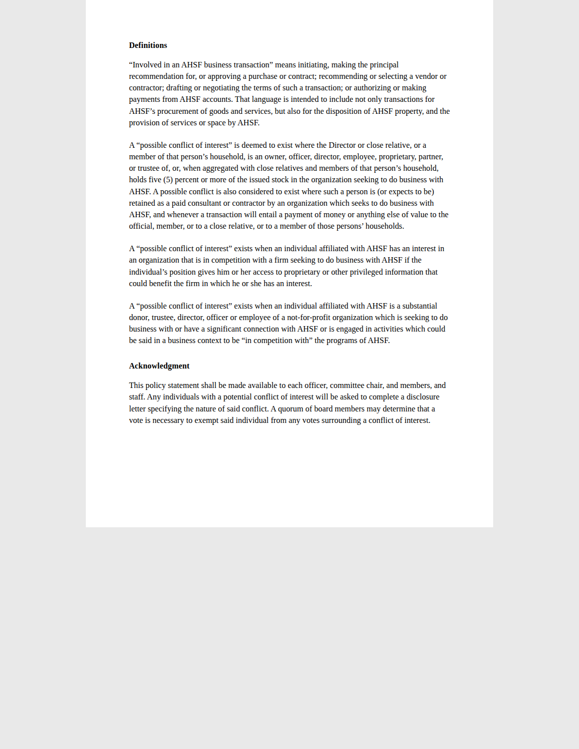Definitions
“Involved in an AHSF business transaction” means initiating, making the principal recommendation for, or approving a purchase or contract; recommending or selecting a vendor or contractor; drafting or negotiating the terms of such a transaction; or authorizing or making payments from AHSF accounts. That language is intended to include not only transactions for AHSF’s procurement of goods and services, but also for the disposition of AHSF property, and the provision of services or space by AHSF.
A “possible conflict of interest” is deemed to exist where the Director or close relative, or a member of that person’s household, is an owner, officer, director, employee, proprietary, partner, or trustee of, or, when aggregated with close relatives and members of that person’s household, holds five (5) percent or more of the issued stock in the organization seeking to do business with AHSF. A possible conflict is also considered to exist where such a person is (or expects to be) retained as a paid consultant or contractor by an organization which seeks to do business with AHSF, and whenever a transaction will entail a payment of money or anything else of value to the official, member, or to a close relative, or to a member of those persons’ households.
A “possible conflict of interest” exists when an individual affiliated with AHSF has an interest in an organization that is in competition with a firm seeking to do business with AHSF if the individual’s position gives him or her access to proprietary or other privileged information that could benefit the firm in which he or she has an interest.
A “possible conflict of interest” exists when an individual affiliated with AHSF is a substantial donor, trustee, director, officer or employee of a not-for-profit organization which is seeking to do business with or have a significant connection with AHSF or is engaged in activities which could be said in a business context to be “in competition with” the programs of AHSF.
Acknowledgment
This policy statement shall be made available to each officer, committee chair, and members, and staff. Any individuals with a potential conflict of interest will be asked to complete a disclosure letter specifying the nature of said conflict. A quorum of board members may determine that a vote is necessary to exempt said individual from any votes surrounding a conflict of interest.